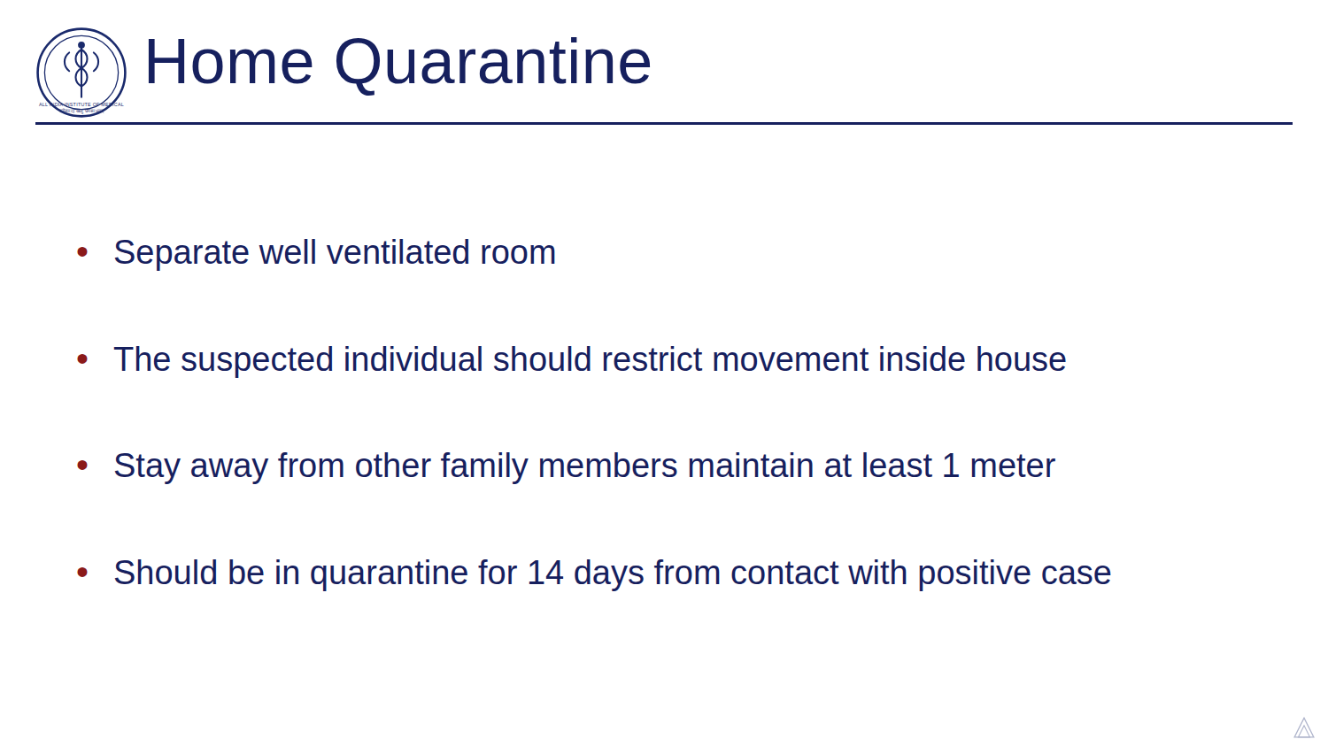ALL INDIA INSTITUTE OF MEDICAL शरीरमाद्यं खलु धर्मसाधनम्
Home Quarantine
Separate well ventilated room
The suspected individual should restrict movement inside house
Stay away from other family members maintain at least 1 meter
Should be in quarantine for 14 days from contact with positive case